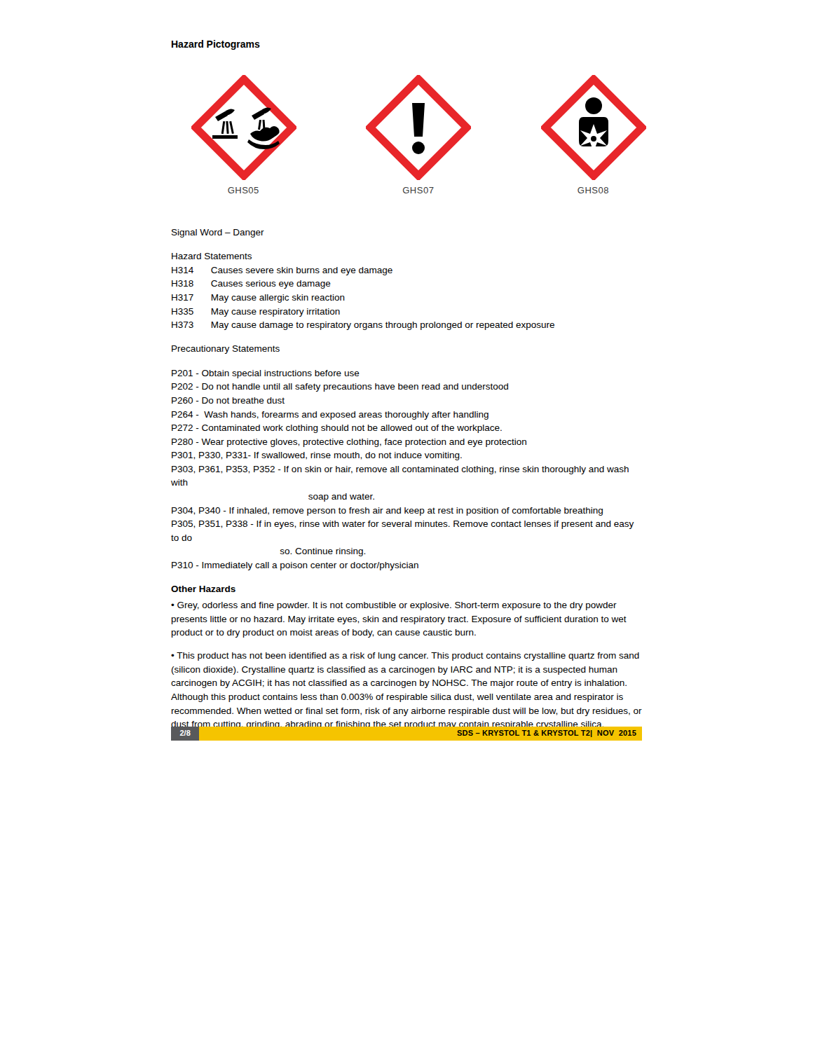Hazard Pictograms
GHS05
GHS07
GHS08
Signal Word – Danger
Hazard Statements
H314 Causes severe skin burns and eye damage
H318 Causes serious eye damage
H317 May cause allergic skin reaction
H335 May cause respiratory irritation
H373 May cause damage to respiratory organs through prolonged or repeated exposure
Precautionary Statements
P201 - Obtain special instructions before use
P202 - Do not handle until all safety precautions have been read and understood
P260 - Do not breathe dust
P264 - Wash hands, forearms and exposed areas thoroughly after handling
P272 - Contaminated work clothing should not be allowed out of the workplace.
P280 - Wear protective gloves, protective clothing, face protection and eye protection
P301, P330, P331- If swallowed, rinse mouth, do not induce vomiting.
P303, P361, P353, P352 - If on skin or hair, remove all contaminated clothing, rinse skin thoroughly and wash with soap and water.
P304, P340 - If inhaled, remove person to fresh air and keep at rest in position of comfortable breathing
P305, P351, P338 - If in eyes, rinse with water for several minutes. Remove contact lenses if present and easy to do so. Continue rinsing.
P310 - Immediately call a poison center or doctor/physician
Other Hazards
• Grey, odorless and fine powder. It is not combustible or explosive. Short-term exposure to the dry powder presents little or no hazard. May irritate eyes, skin and respiratory tract. Exposure of sufficient duration to wet product or to dry product on moist areas of body, can cause caustic burn.
• This product has not been identified as a risk of lung cancer. This product contains crystalline quartz from sand (silicon dioxide). Crystalline quartz is classified as a carcinogen by IARC and NTP; it is a suspected human carcinogen by ACGIH; it has not classified as a carcinogen by NOHSC. The major route of entry is inhalation. Although this product contains less than 0.003% of respirable silica dust, well ventilate area and respirator is recommended. When wetted or final set form, risk of any airborne respirable dust will be low, but dry residues, or dust from cutting, grinding, abrading or finishing the set product may contain respirable crystalline silica.
2/8
SDS – KRYSTOL T1 & KRYSTOL T2| NOV 2015